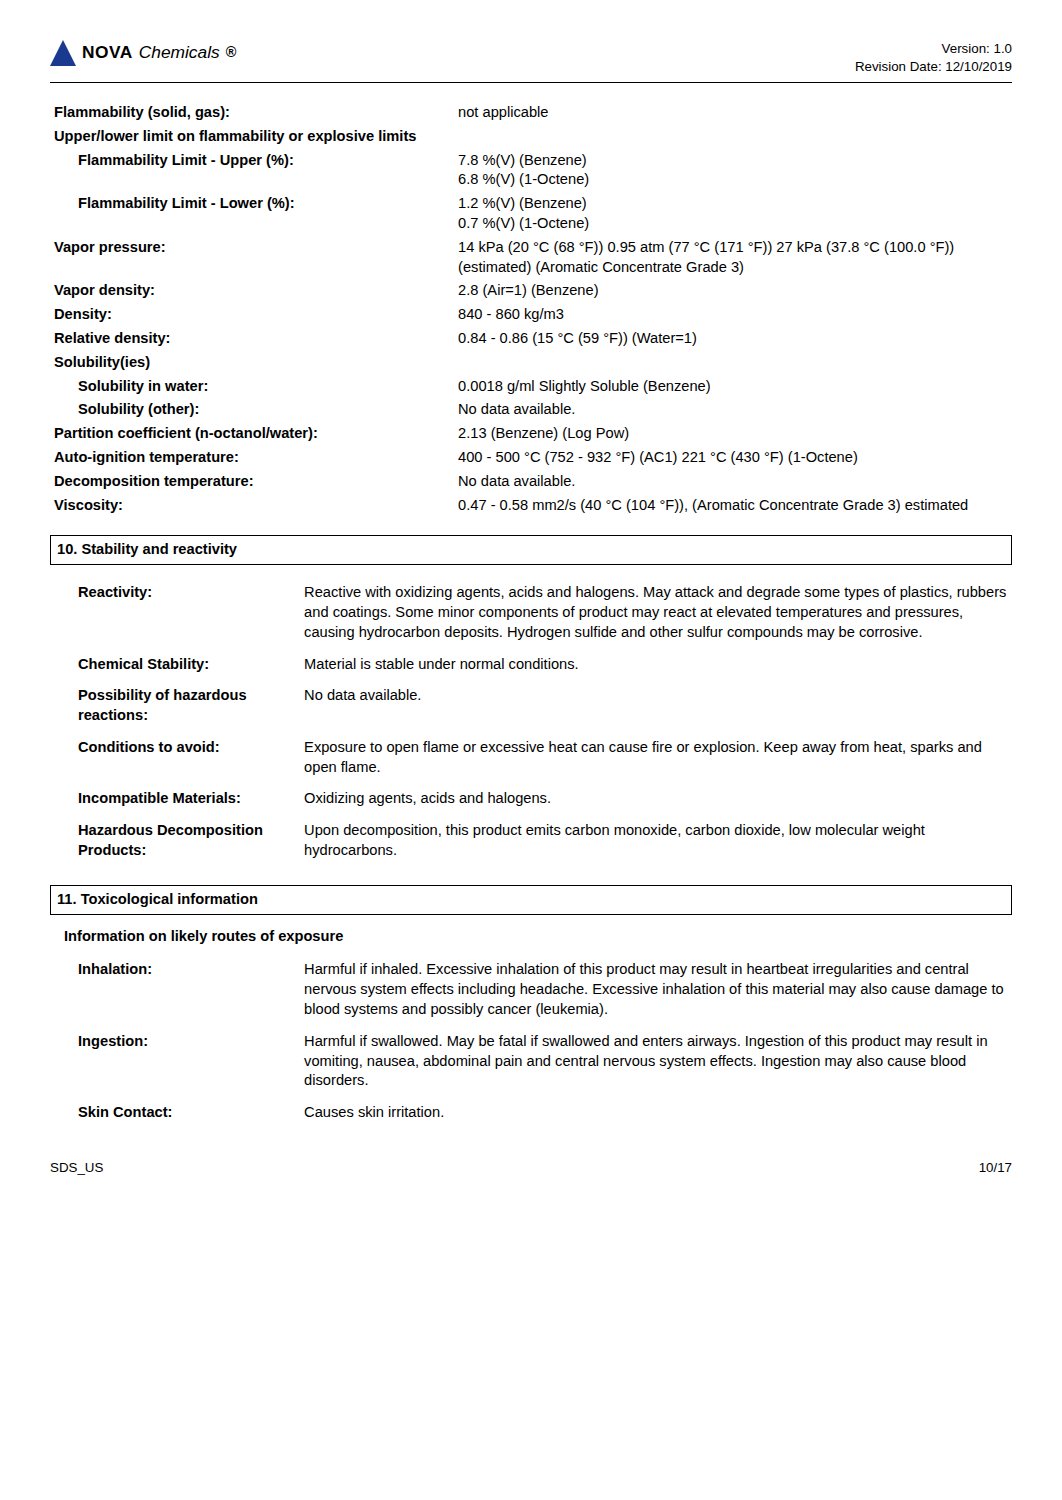NOVA Chemicals®
Version: 1.0
Revision Date: 12/10/2019
| Flammability (solid, gas): | not applicable |
| Upper/lower limit on flammability or explosive limits |
| Flammability Limit - Upper (%): | 7.8 %(V) (Benzene) 6.8 %(V) (1-Octene) |
| Flammability Limit - Lower (%): | 1.2 %(V) (Benzene) 0.7 %(V) (1-Octene) |
| Vapor pressure: | 14 kPa (20 °C (68 °F)) 0.95 atm (77 °C (171 °F)) 27 kPa (37.8 °C (100.0 °F)) (estimated) (Aromatic Concentrate Grade 3) |
| Vapor density: | 2.8 (Air=1) (Benzene) |
| Density: | 840 - 860 kg/m3 |
| Relative density: | 0.84 - 0.86 (15 °C (59 °F)) (Water=1) |
| Solubility(ies) | |
| Solubility in water: | 0.0018 g/ml Slightly Soluble (Benzene) |
| Solubility (other): | No data available. |
| Partition coefficient (n-octanol/water): | 2.13 (Benzene) (Log Pow) |
| Auto-ignition temperature: | 400 - 500 °C (752 - 932 °F) (AC1) 221 °C (430 °F) (1-Octene) |
| Decomposition temperature: | No data available. |
| Viscosity: | 0.47 - 0.58 mm2/s (40 °C (104 °F)), (Aromatic Concentrate Grade 3) estimated |
10. Stability and reactivity
| Reactivity: | Reactive with oxidizing agents, acids and halogens. May attack and degrade some types of plastics, rubbers and coatings. Some minor components of product may react at elevated temperatures and pressures, causing hydrocarbon deposits. Hydrogen sulfide and other sulfur compounds may be corrosive. |
| Chemical Stability: | Material is stable under normal conditions. |
| Possibility of hazardous reactions: | No data available. |
| Conditions to avoid: | Exposure to open flame or excessive heat can cause fire or explosion. Keep away from heat, sparks and open flame. |
| Incompatible Materials: | Oxidizing agents, acids and halogens. |
| Hazardous Decomposition Products: | Upon decomposition, this product emits carbon monoxide, carbon dioxide, low molecular weight hydrocarbons. |
11. Toxicological information
Information on likely routes of exposure
| Inhalation: | Harmful if inhaled. Excessive inhalation of this product may result in heartbeat irregularities and central nervous system effects including headache. Excessive inhalation of this material may also cause damage to blood systems and possibly cancer (leukemia). |
| Ingestion: | Harmful if swallowed. May be fatal if swallowed and enters airways. Ingestion of this product may result in vomiting, nausea, abdominal pain and central nervous system effects. Ingestion may also cause blood disorders. |
| Skin Contact: | Causes skin irritation. |
SDS_US
10/17